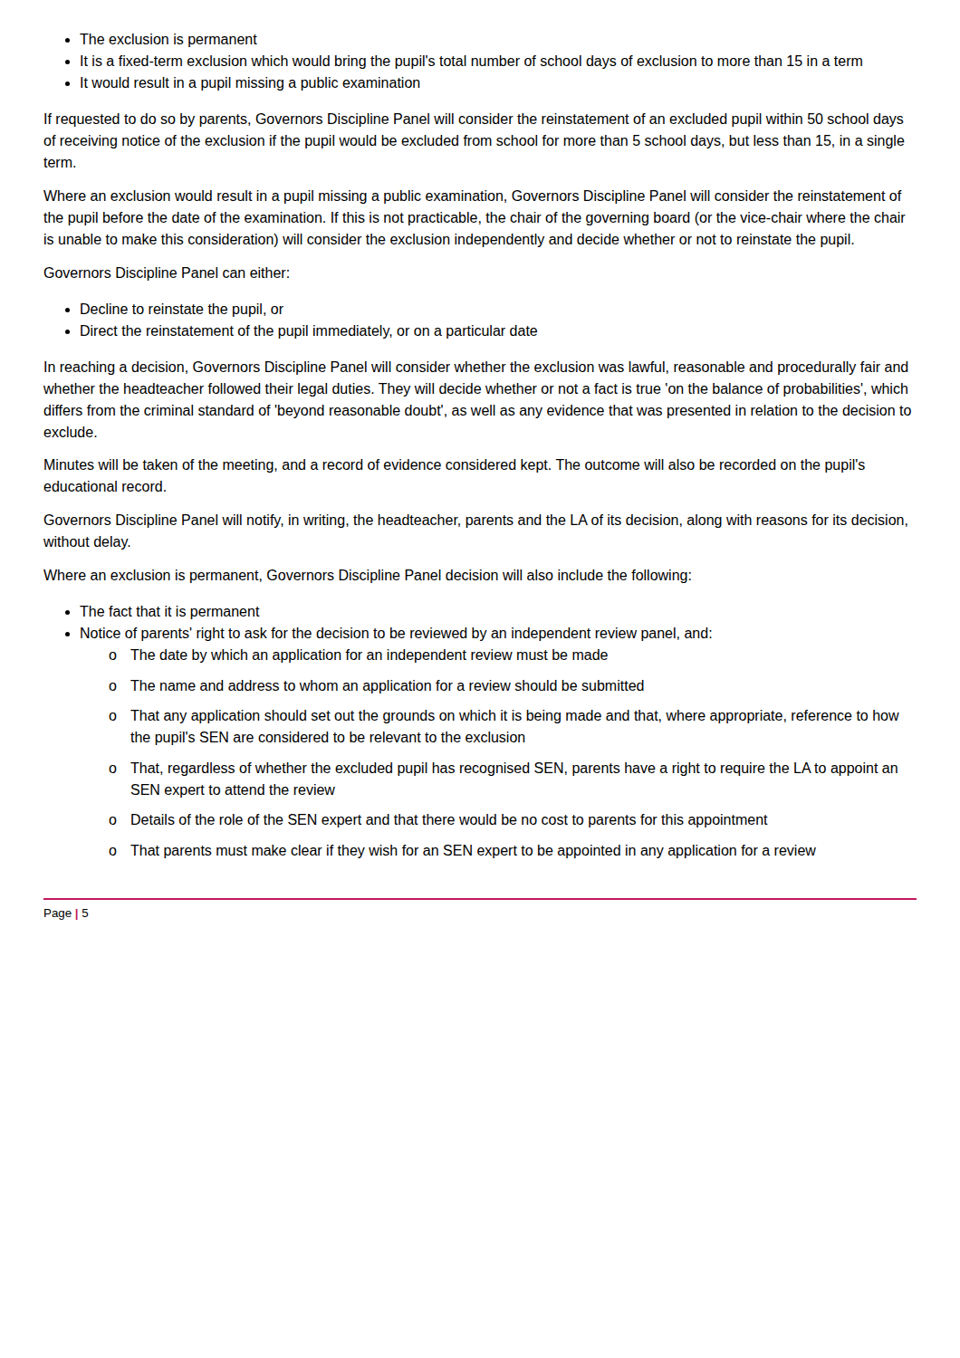The exclusion is permanent
It is a fixed-term exclusion which would bring the pupil's total number of school days of exclusion to more than 15 in a term
It would result in a pupil missing a public examination
If requested to do so by parents, Governors Discipline Panel will consider the reinstatement of an excluded pupil within 50 school days of receiving notice of the exclusion if the pupil would be excluded from school for more than 5 school days, but less than 15, in a single term.
Where an exclusion would result in a pupil missing a public examination, Governors Discipline Panel will consider the reinstatement of the pupil before the date of the examination. If this is not practicable, the chair of the governing board (or the vice-chair where the chair is unable to make this consideration) will consider the exclusion independently and decide whether or not to reinstate the pupil.
Governors Discipline Panel can either:
Decline to reinstate the pupil, or
Direct the reinstatement of the pupil immediately, or on a particular date
In reaching a decision, Governors Discipline Panel will consider whether the exclusion was lawful, reasonable and procedurally fair and whether the headteacher followed their legal duties. They will decide whether or not a fact is true 'on the balance of probabilities', which differs from the criminal standard of 'beyond reasonable doubt', as well as any evidence that was presented in relation to the decision to exclude.
Minutes will be taken of the meeting, and a record of evidence considered kept. The outcome will also be recorded on the pupil's educational record.
Governors Discipline Panel will notify, in writing, the headteacher, parents and the LA of its decision, along with reasons for its decision, without delay.
Where an exclusion is permanent, Governors Discipline Panel decision will also include the following:
The fact that it is permanent
Notice of parents' right to ask for the decision to be reviewed by an independent review panel, and:
The date by which an application for an independent review must be made
The name and address to whom an application for a review should be submitted
That any application should set out the grounds on which it is being made and that, where appropriate, reference to how the pupil's SEN are considered to be relevant to the exclusion
That, regardless of whether the excluded pupil has recognised SEN, parents have a right to require the LA to appoint an SEN expert to attend the review
Details of the role of the SEN expert and that there would be no cost to parents for this appointment
That parents must make clear if they wish for an SEN expert to be appointed in any application for a review
Page | 5